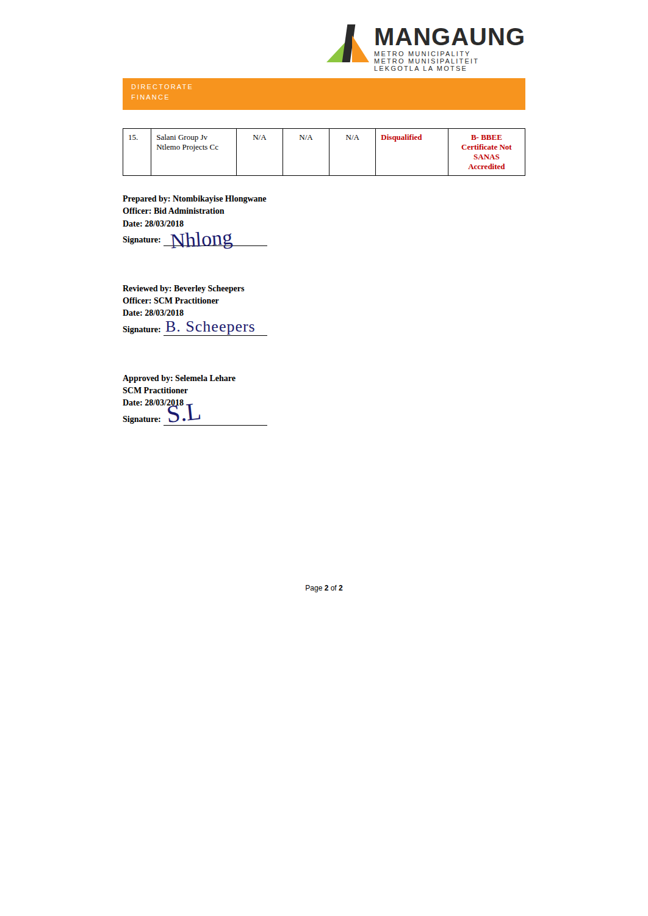MANGAUNG
METRO MUNICIPALITY METRO MUNISIPALITEIT LEKGOTLA LA MOTSE
DIRECTORATE
FINANCE
| 15. | Salani Group Jv Ntlemo Projects Cc | N/A | N/A | N/A | Disqualified | B- BBEE Certificate Not SANAS Accredited |
Prepared by: Ntombikayise Hlongwane
Officer: Bid Administration
Date: 28/03/2018
Signature: Nhlong
Reviewed by: Beverley Scheepers
Officer: SCM Practitioner
Date: 28/03/2018
Signature: B. Scheepers
Approved by: Selemela Lehare
SCM Practitioner
Date: 28/03/2018
Signature: S.L
Page 2 of 2